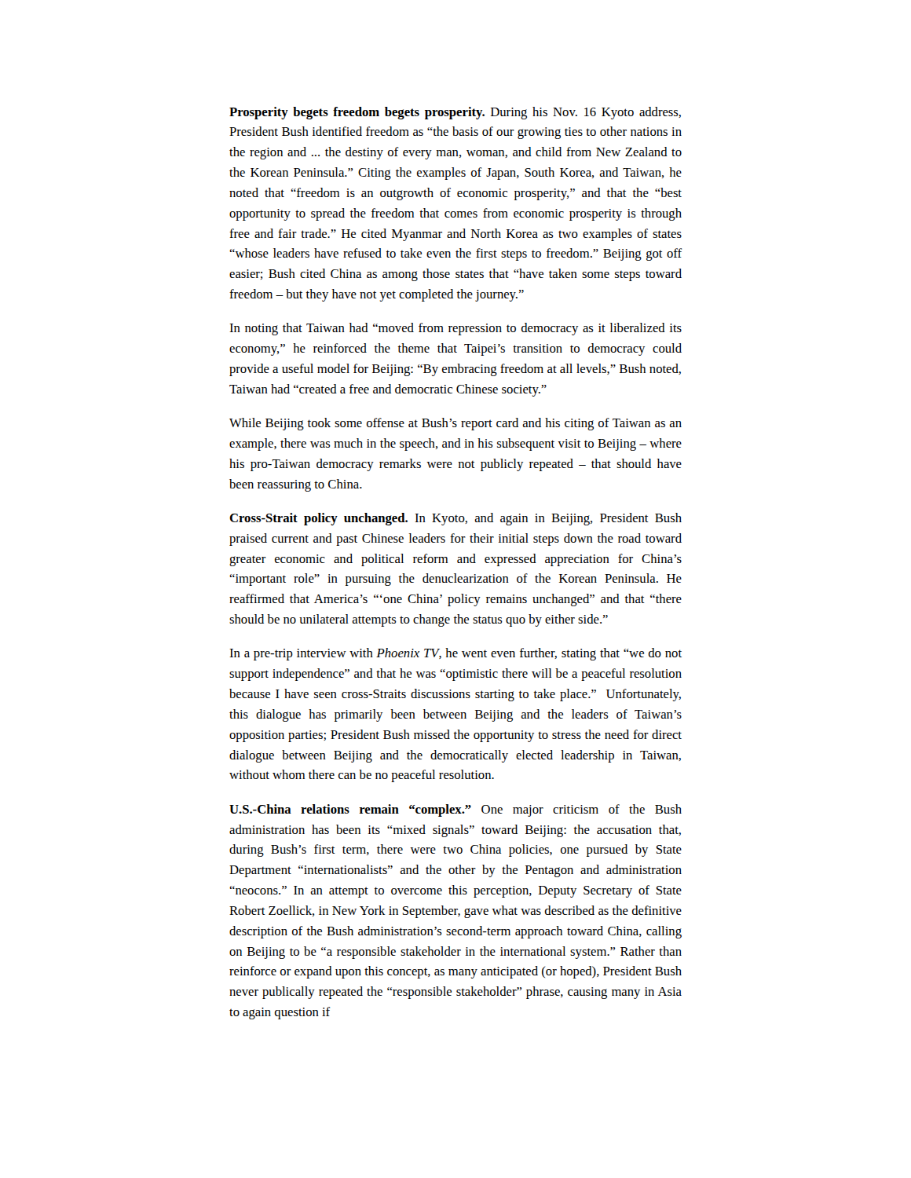Prosperity begets freedom begets prosperity. During his Nov. 16 Kyoto address, President Bush identified freedom as “the basis of our growing ties to other nations in the region and ... the destiny of every man, woman, and child from New Zealand to the Korean Peninsula.” Citing the examples of Japan, South Korea, and Taiwan, he noted that “freedom is an outgrowth of economic prosperity,” and that the “best opportunity to spread the freedom that comes from economic prosperity is through free and fair trade.” He cited Myanmar and North Korea as two examples of states “whose leaders have refused to take even the first steps to freedom.” Beijing got off easier; Bush cited China as among those states that “have taken some steps toward freedom – but they have not yet completed the journey.”
In noting that Taiwan had “moved from repression to democracy as it liberalized its economy,” he reinforced the theme that Taipei’s transition to democracy could provide a useful model for Beijing: “By embracing freedom at all levels,” Bush noted, Taiwan had “created a free and democratic Chinese society.”
While Beijing took some offense at Bush’s report card and his citing of Taiwan as an example, there was much in the speech, and in his subsequent visit to Beijing – where his pro-Taiwan democracy remarks were not publicly repeated – that should have been reassuring to China.
Cross-Strait policy unchanged. In Kyoto, and again in Beijing, President Bush praised current and past Chinese leaders for their initial steps down the road toward greater economic and political reform and expressed appreciation for China’s “important role” in pursuing the denuclearization of the Korean Peninsula. He reaffirmed that America’s “‘one China’ policy remains unchanged” and that “there should be no unilateral attempts to change the status quo by either side.”
In a pre-trip interview with Phoenix TV, he went even further, stating that “we do not support independence” and that he was “optimistic there will be a peaceful resolution because I have seen cross-Straits discussions starting to take place.” Unfortunately, this dialogue has primarily been between Beijing and the leaders of Taiwan’s opposition parties; President Bush missed the opportunity to stress the need for direct dialogue between Beijing and the democratically elected leadership in Taiwan, without whom there can be no peaceful resolution.
U.S.-China relations remain “complex.” One major criticism of the Bush administration has been its “mixed signals” toward Beijing: the accusation that, during Bush’s first term, there were two China policies, one pursued by State Department “internationalists” and the other by the Pentagon and administration “neocons.” In an attempt to overcome this perception, Deputy Secretary of State Robert Zoellick, in New York in September, gave what was described as the definitive description of the Bush administration’s second-term approach toward China, calling on Beijing to be “a responsible stakeholder in the international system.” Rather than reinforce or expand upon this concept, as many anticipated (or hoped), President Bush never publically repeated the “responsible stakeholder” phrase, causing many in Asia to again question if